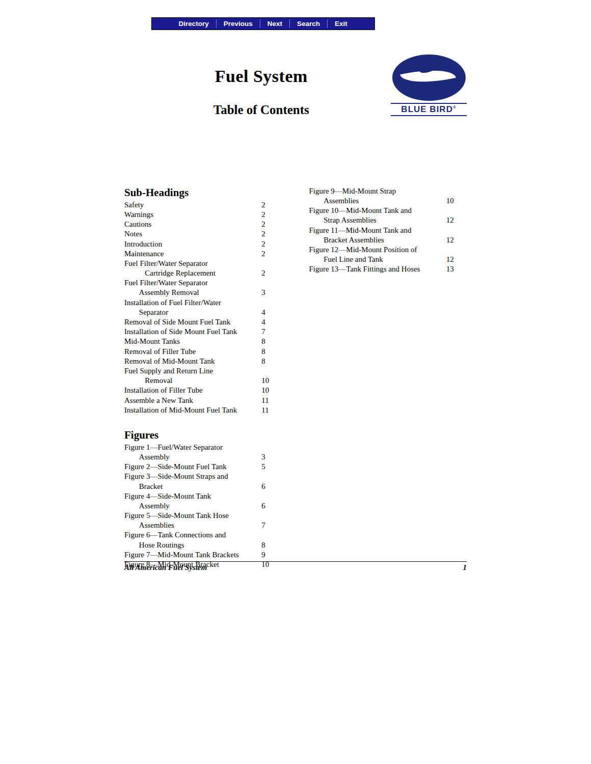| Directory | Previous | Next | Search | Exit |
BLUE BIRD®
Fuel System
Table of Contents
Sub-Headings
| Safety | 2 |
| Warnings | 2 |
| Cautions | 2 |
| Notes | 2 |
| Introduction | 2 |
| Maintenance | 2 |
| Fuel Filter/Water Separator Cartridge Replacement | 2 |
| Fuel Filter/Water Separator Assembly Removal | 3 |
| Installation of Fuel Filter/Water Separator | 4 |
| Removal of Side Mount Fuel Tank | 4 |
| Installation of Side Mount Fuel Tank | 7 |
| Mid-Mount Tanks | 8 |
| Removal of Filler Tube | 8 |
| Removal of Mid-Mount Tank | 8 |
| Fuel Supply and Return Line Removal | 10 |
| Installation of Filler Tube | 10 |
| Assemble a New Tank | 11 |
| Installation of Mid-Mount Fuel Tank | 11 |
Figures
| Figure 1—Fuel/Water Separator Assembly | 3 |
| Figure 2—Side-Mount Fuel Tank | 5 |
| Figure 3—Side-Mount Straps and Bracket | 6 |
| Figure 4—Side-Mount Tank Assembly | 6 |
| Figure 5—Side-Mount Tank Hose Assemblies | 7 |
| Figure 6—Tank Connections and Hose Routings | 8 |
| Figure 7—Mid-Mount Tank Brackets | 9 |
| Figure 8—Mid-Mount Bracket | 10 |
| Figure 9—Mid-Mount Strap Assemblies | 10 |
| Figure 10—Mid-Mount Tank and Strap Assemblies | 12 |
| Figure 11—Mid-Mount Tank and Bracket Assemblies | 12 |
| Figure 12—Mid-Mount Position of Fuel Line and Tank | 12 |
| Figure 13—Tank Fittings and Hoses | 13 |
All American Fuel System 1